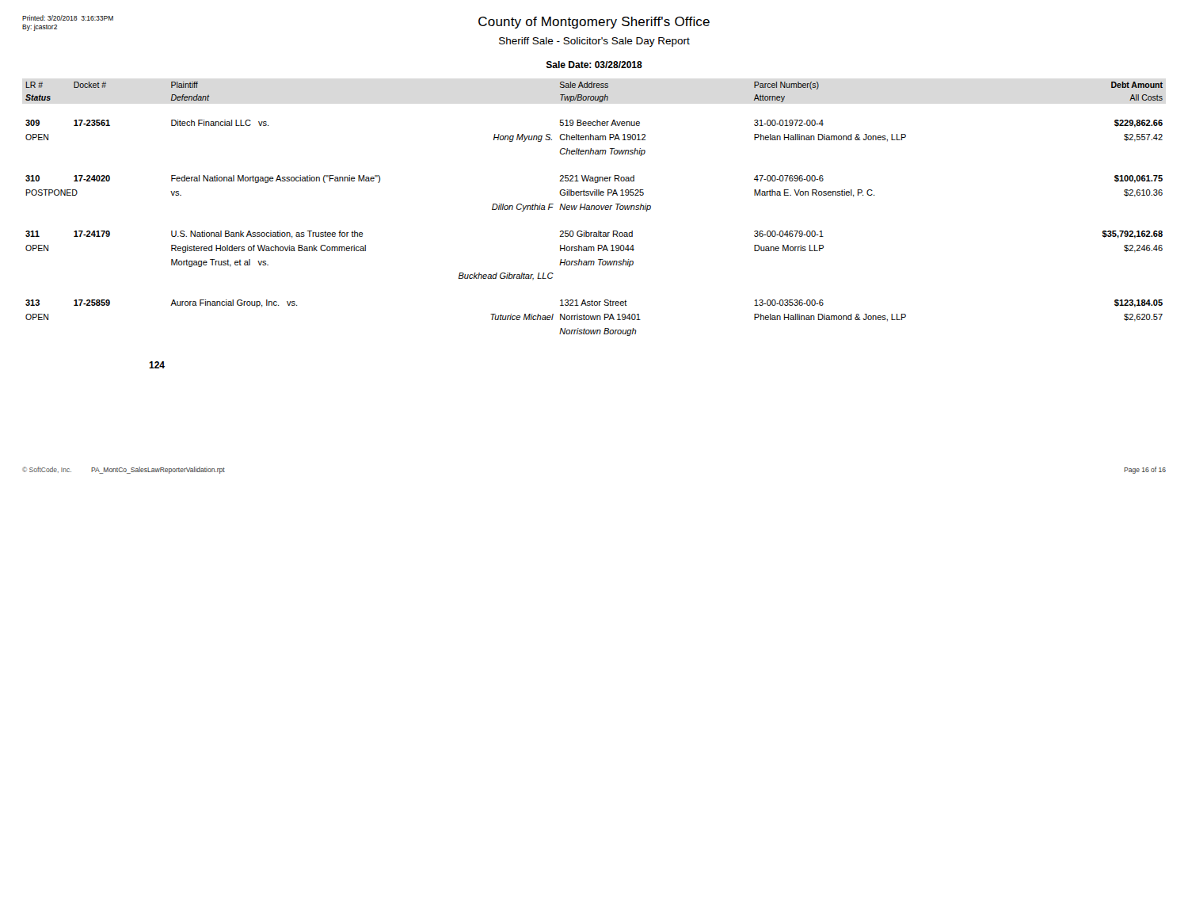Printed: 3/20/2018 3:16:33PM
By: jcastor2
County of Montgomery Sheriff's Office
Sheriff Sale - Solicitor's Sale Day Report
Sale Date: 03/28/2018
| LR # | Docket # | Plaintiff | Sale Address | Parcel Number(s) | Debt Amount |
| --- | --- | --- | --- | --- | --- |
| Status | | Defendant | Twp/Borough | Attorney | All Costs |
| 309 | 17-23561 | Ditech Financial LLC vs. | 519 Beecher Avenue | 31-00-01972-00-4 | $229,862.66 |
| OPEN | | Hong Myung S. | Cheltenham PA 19012 | Phelan Hallinan Diamond & Jones, LLP | $2,557.42 |
| | | | Cheltenham Township | | |
| 310 | 17-24020 | Federal National Mortgage Association ("Fannie Mae") | 2521 Wagner Road | 47-00-07696-00-6 | $100,061.75 |
| POSTPONED | | vs. | Gilbertsville PA 19525 | Martha E. Von Rosenstiel, P. C. | $2,610.36 |
| | | Dillon Cynthia F | New Hanover Township | | |
| 311 | 17-24179 | U.S. National Bank Association, as Trustee for the | 250 Gibraltar Road | 36-00-04679-00-1 | $35,792,162.68 |
| OPEN | | Registered Holders of Wachovia Bank Commerical | Horsham PA 19044 | Duane Morris LLP | $2,246.46 |
| | | Mortgage Trust, et al vs. | Horsham Township | | |
| | | Buckhead Gibraltar, LLC | | | |
| 313 | 17-25859 | Aurora Financial Group, Inc. vs. | 1321 Astor Street | 13-00-03536-00-6 | $123,184.05 |
| OPEN | | Tuturice Michael | Norristown PA 19401 | Phelan Hallinan Diamond & Jones, LLP | $2,620.57 |
| | | | Norristown Borough | | |
124
© SoftCode, Inc. PA_MontCo_SalesLawReporterValidation.rpt
Page 16 of 16